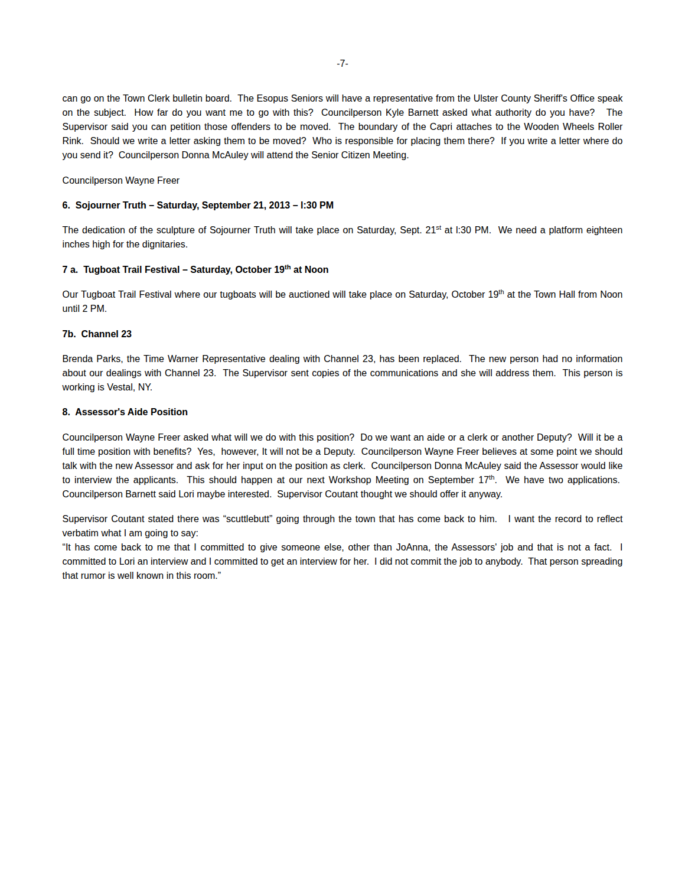-7-
can go on the Town Clerk bulletin board. The Esopus Seniors will have a representative from the Ulster County Sheriff's Office speak on the subject. How far do you want me to go with this? Councilperson Kyle Barnett asked what authority do you have? The Supervisor said you can petition those offenders to be moved. The boundary of the Capri attaches to the Wooden Wheels Roller Rink. Should we write a letter asking them to be moved? Who is responsible for placing them there? If you write a letter where do you send it? Councilperson Donna McAuley will attend the Senior Citizen Meeting.
Councilperson Wayne Freer
6. Sojourner Truth – Saturday, September 21, 2013 – l:30 PM
The dedication of the sculpture of Sojourner Truth will take place on Saturday, Sept. 21st at l:30 PM. We need a platform eighteen inches high for the dignitaries.
7 a. Tugboat Trail Festival – Saturday, October 19th at Noon
Our Tugboat Trail Festival where our tugboats will be auctioned will take place on Saturday, October 19th at the Town Hall from Noon until 2 PM.
7b. Channel 23
Brenda Parks, the Time Warner Representative dealing with Channel 23, has been replaced. The new person had no information about our dealings with Channel 23. The Supervisor sent copies of the communications and she will address them. This person is working is Vestal, NY.
8. Assessor's Aide Position
Councilperson Wayne Freer asked what will we do with this position? Do we want an aide or a clerk or another Deputy? Will it be a full time position with benefits? Yes, however, It will not be a Deputy. Councilperson Wayne Freer believes at some point we should talk with the new Assessor and ask for her input on the position as clerk. Councilperson Donna McAuley said the Assessor would like to interview the applicants. This should happen at our next Workshop Meeting on September 17th. We have two applications. Councilperson Barnett said Lori maybe interested. Supervisor Coutant thought we should offer it anyway.
Supervisor Coutant stated there was “scuttlebutt” going through the town that has come back to him. I want the record to reflect verbatim what I am going to say:
“It has come back to me that I committed to give someone else, other than JoAnna, the Assessors' job and that is not a fact. I committed to Lori an interview and I committed to get an interview for her. I did not commit the job to anybody. That person spreading that rumor is well known in this room.”